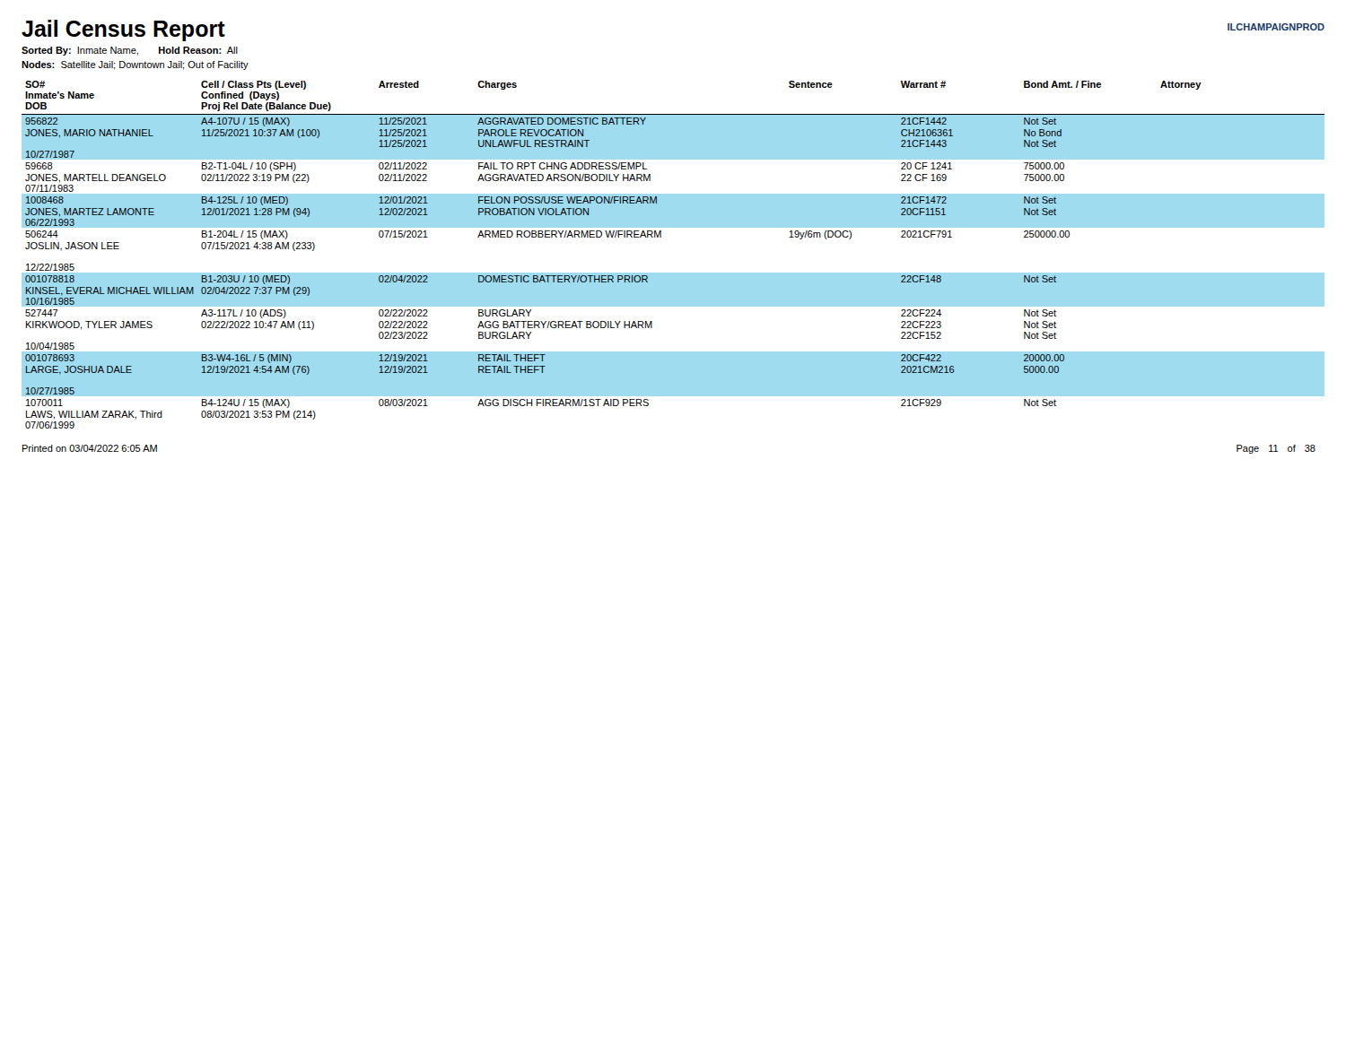Jail Census Report
ILCHAMPAIGNPROD
Sorted By: Inmate Name, Hold Reason: All
Nodes: Satellite Jail; Downtown Jail; Out of Facility
| SO# Inmate's Name DOB | Cell / Class Pts (Level) Confined (Days) Proj Rel Date (Balance Due) | Arrested | Charges | Sentence | Warrant # | Bond Amt. / Fine | Attorney |
| --- | --- | --- | --- | --- | --- | --- | --- |
| 956822 | A4-107U / 15 (MAX) | 11/25/2021 | AGGRAVATED DOMESTIC BATTERY | | 21CF1442 | Not Set | |
| JONES, MARIO NATHANIEL | 11/25/2021 10:37 AM (100) | 11/25/2021 | PAROLE REVOCATION | | CH2106361 | No Bond | |
| | | 11/25/2021 | UNLAWFUL RESTRAINT | | 21CF1443 | Not Set | |
| 10/27/1987 | | | | | | | |
| 59668 | B2-T1-04L / 10 (SPH) | 02/11/2022 | FAIL TO RPT CHNG ADDRESS/EMPL | | 20 CF 1241 | 75000.00 | |
| JONES, MARTELL DEANGELO | 02/11/2022 3:19 PM (22) | 02/11/2022 | AGGRAVATED ARSON/BODILY HARM | | 22 CF 169 | 75000.00 | |
| 07/11/1983 | | | | | | | |
| 1008468 | B4-125L / 10 (MED) | 12/01/2021 | FELON POSS/USE WEAPON/FIREARM | | 21CF1472 | Not Set | |
| JONES, MARTEZ LAMONTE | 12/01/2021 1:28 PM (94) | 12/02/2021 | PROBATION VIOLATION | | 20CF1151 | Not Set | |
| 06/22/1993 | | | | | | | |
| 506244 | B1-204L / 15 (MAX) | 07/15/2021 | ARMED ROBBERY/ARMED W/FIREARM | 19y/6m (DOC) | 2021CF791 | 250000.00 | |
| JOSLIN, JASON LEE | 07/15/2021 4:38 AM (233) | | | | | | |
| 12/22/1985 | | | | | | | |
| 001078818 | B1-203U / 10 (MED) | 02/04/2022 | DOMESTIC BATTERY/OTHER PRIOR | | 22CF148 | Not Set | |
| KINSEL, EVERAL MICHAEL WILLIAM | 02/04/2022 7:37 PM (29) | | | | | | |
| 10/16/1985 | | | | | | | |
| 527447 | A3-117L / 10 (ADS) | 02/22/2022 | BURGLARY | | 22CF224 | Not Set | |
| KIRKWOOD, TYLER JAMES | 02/22/2022 10:47 AM (11) | 02/22/2022 | AGG BATTERY/GREAT BODILY HARM | | 22CF223 | Not Set | |
| | | 02/23/2022 | BURGLARY | | 22CF152 | Not Set | |
| 10/04/1985 | | | | | | | |
| 001078693 | B3-W4-16L / 5 (MIN) | 12/19/2021 | RETAIL THEFT | | 20CF422 | 20000.00 | |
| LARGE, JOSHUA DALE | 12/19/2021 4:54 AM (76) | 12/19/2021 | RETAIL THEFT | | 2021CM216 | 5000.00 | |
| 10/27/1985 | | | | | | | |
| 1070011 | B4-124U / 15 (MAX) | 08/03/2021 | AGG DISCH FIREARM/1ST AID PERS | | 21CF929 | Not Set | |
| LAWS, WILLIAM ZARAK, Third | 08/03/2021 3:53 PM (214) | | | | | | |
| 07/06/1999 | | | | | | | |
Printed on 03/04/2022 6:05 AM Page11of38